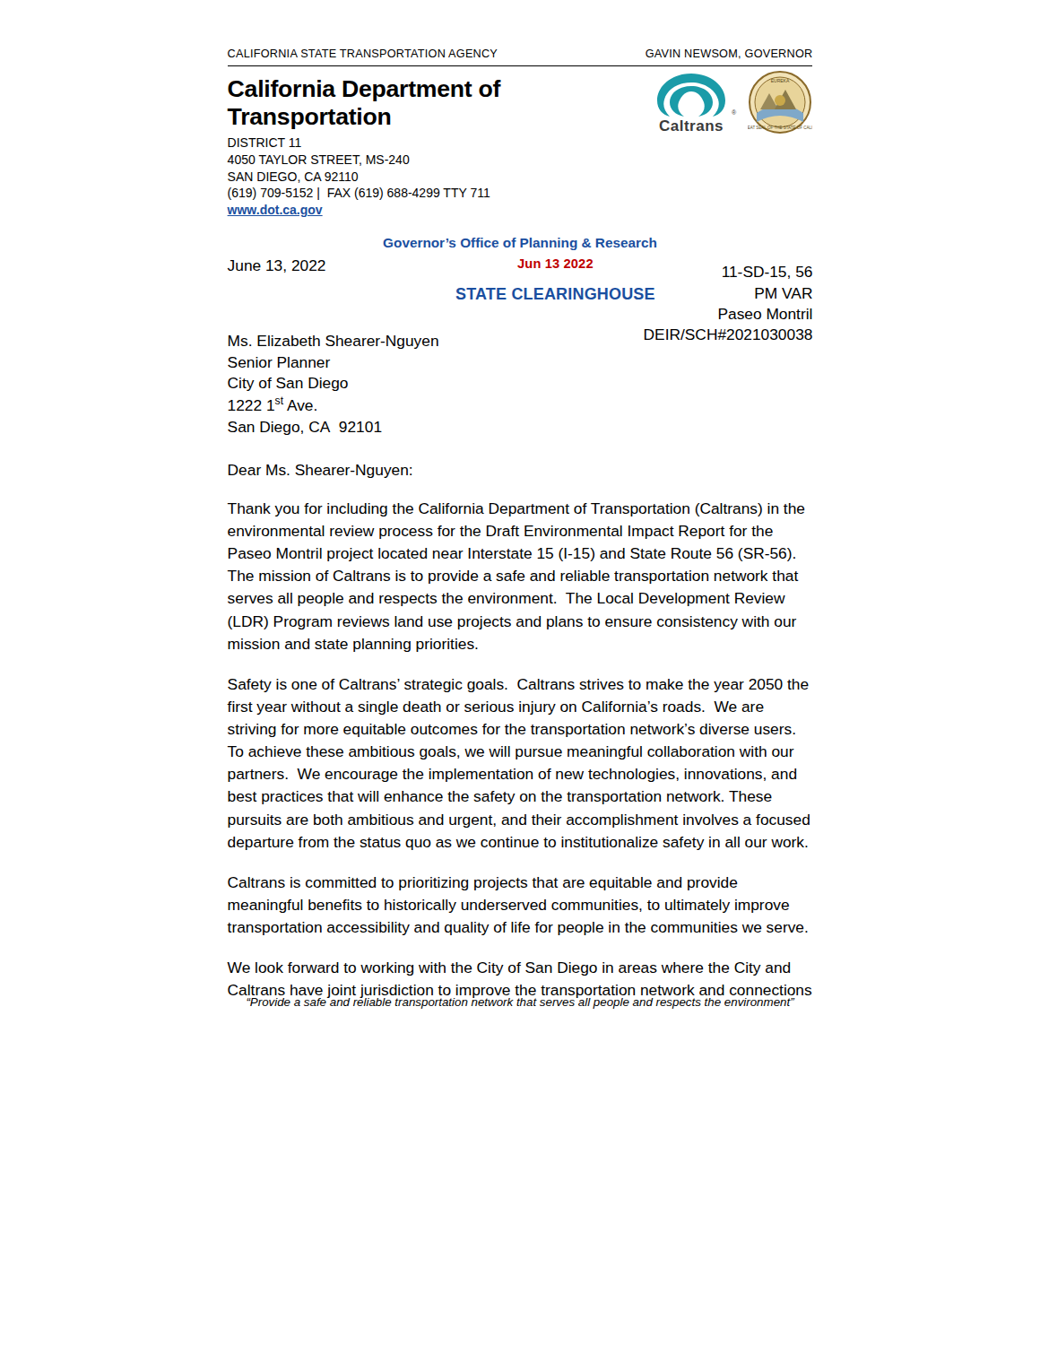CALIFORNIA STATE TRANSPORTATION AGENCY
GAVIN NEWSOM, GOVERNOR
California Department of Transportation
DISTRICT 11
4050 TAYLOR STREET, MS-240
SAN DIEGO, CA 92110
(619) 709-5152 | FAX (619) 688-4299 TTY 711
www.dot.ca.gov
Caltrans ®
EUREKA THE GREAT SEAL OF THE STATE OF CALIFORNIA
Governor’s Office of Planning & Research
June 13, 2022
Jun 13 2022
STATE CLEARINGHOUSE
11-SD-15, 56
PM VAR
Paseo Montril
DEIR/SCH#2021030038
Ms. Elizabeth Shearer-Nguyen
Senior Planner
City of San Diego
1222 1st Ave.
San Diego, CA 92101
Dear Ms. Shearer-Nguyen:
Thank you for including the California Department of Transportation (Caltrans) in the environmental review process for the Draft Environmental Impact Report for the Paseo Montril project located near Interstate 15 (I-15) and State Route 56 (SR-56). The mission of Caltrans is to provide a safe and reliable transportation network that serves all people and respects the environment. The Local Development Review (LDR) Program reviews land use projects and plans to ensure consistency with our mission and state planning priorities.
Safety is one of Caltrans’ strategic goals. Caltrans strives to make the year 2050 the first year without a single death or serious injury on California’s roads. We are striving for more equitable outcomes for the transportation network’s diverse users. To achieve these ambitious goals, we will pursue meaningful collaboration with our partners. We encourage the implementation of new technologies, innovations, and best practices that will enhance the safety on the transportation network. These pursuits are both ambitious and urgent, and their accomplishment involves a focused departure from the status quo as we continue to institutionalize safety in all our work.
Caltrans is committed to prioritizing projects that are equitable and provide meaningful benefits to historically underserved communities, to ultimately improve transportation accessibility and quality of life for people in the communities we serve.
We look forward to working with the City of San Diego in areas where the City and Caltrans have joint jurisdiction to improve the transportation network and connections
“Provide a safe and reliable transportation network that serves all people and respects the environment”